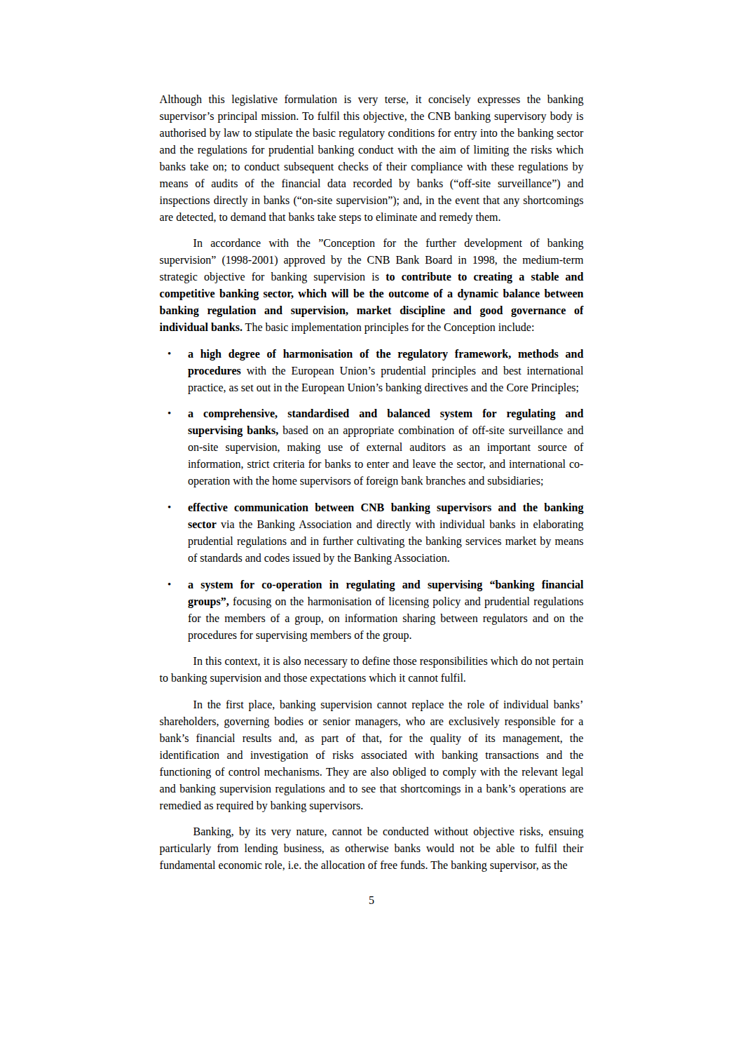Although this legislative formulation is very terse, it concisely expresses the banking supervisor’s principal mission. To fulfil this objective, the CNB banking supervisory body is authorised by law to stipulate the basic regulatory conditions for entry into the banking sector and the regulations for prudential banking conduct with the aim of limiting the risks which banks take on; to conduct subsequent checks of their compliance with these regulations by means of audits of the financial data recorded by banks (“off-site surveillance”) and inspections directly in banks (“on-site supervision”); and, in the event that any shortcomings are detected, to demand that banks take steps to eliminate and remedy them.
In accordance with the ”Conception for the further development of banking supervision” (1998-2001) approved by the CNB Bank Board in 1998, the medium-term strategic objective for banking supervision is to contribute to creating a stable and competitive banking sector, which will be the outcome of a dynamic balance between banking regulation and supervision, market discipline and good governance of individual banks. The basic implementation principles for the Conception include:
a high degree of harmonisation of the regulatory framework, methods and procedures with the European Union’s prudential principles and best international practice, as set out in the European Union’s banking directives and the Core Principles;
a comprehensive, standardised and balanced system for regulating and supervising banks, based on an appropriate combination of off-site surveillance and on-site supervision, making use of external auditors as an important source of information, strict criteria for banks to enter and leave the sector, and international co-operation with the home supervisors of foreign bank branches and subsidiaries;
effective communication between CNB banking supervisors and the banking sector via the Banking Association and directly with individual banks in elaborating prudential regulations and in further cultivating the banking services market by means of standards and codes issued by the Banking Association.
a system for co-operation in regulating and supervising “banking financial groups”, focusing on the harmonisation of licensing policy and prudential regulations for the members of a group, on information sharing between regulators and on the procedures for supervising members of the group.
In this context, it is also necessary to define those responsibilities which do not pertain to banking supervision and those expectations which it cannot fulfil.
In the first place, banking supervision cannot replace the role of individual banks’ shareholders, governing bodies or senior managers, who are exclusively responsible for a bank’s financial results and, as part of that, for the quality of its management, the identification and investigation of risks associated with banking transactions and the functioning of control mechanisms. They are also obliged to comply with the relevant legal and banking supervision regulations and to see that shortcomings in a bank’s operations are remedied as required by banking supervisors.
Banking, by its very nature, cannot be conducted without objective risks, ensuing particularly from lending business, as otherwise banks would not be able to fulfil their fundamental economic role, i.e. the allocation of free funds. The banking supervisor, as the
5